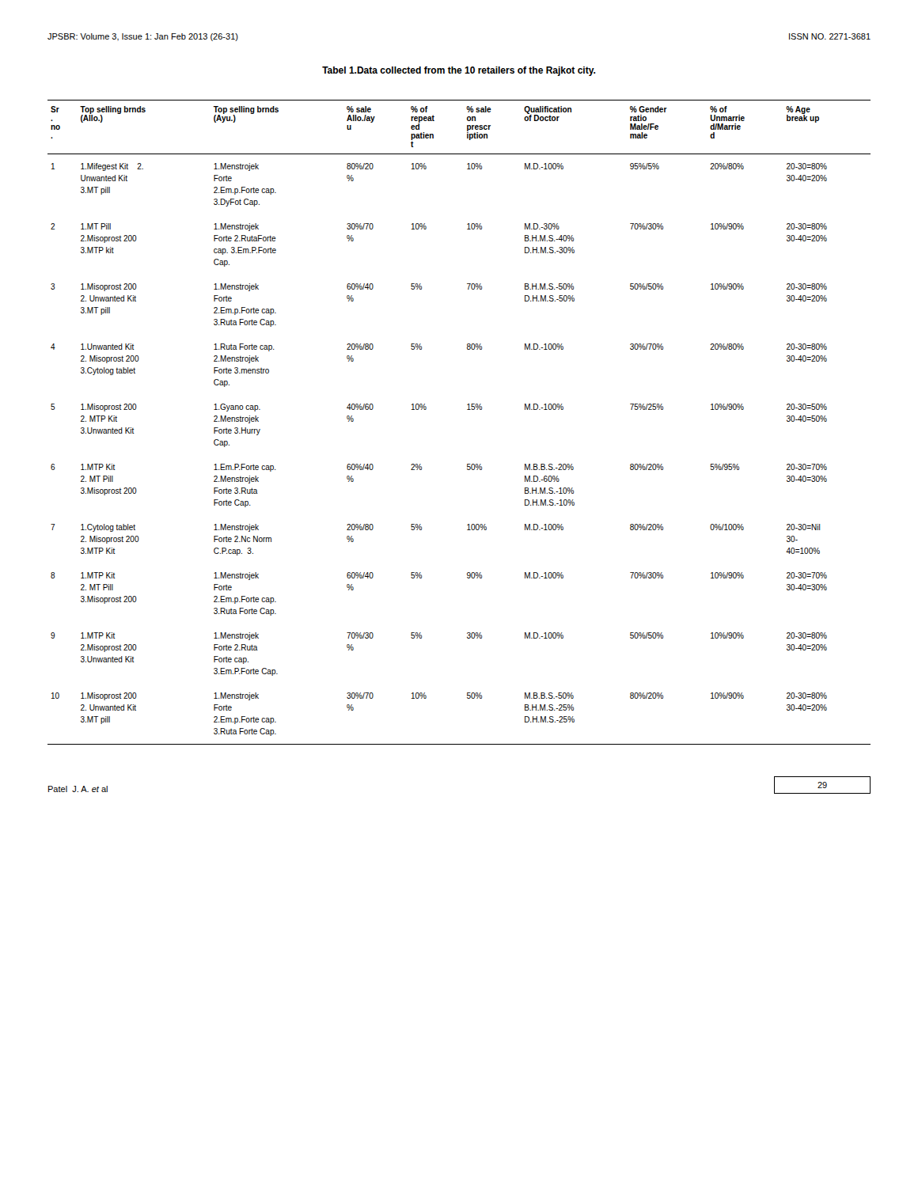JPSBR: Volume 3, Issue 1: Jan Feb 2013 (26-31) ISSN NO. 2271-3681
Tabel 1.Data collected from the 10 retailers of the Rajkot city.
| Sr . no . | Top selling brnds (Allo.) | Top selling brnds (Ayu.) | % sale Allo./ay u | % of repeat ed patien t | % sale on prescr iption | Qualification of Doctor | % Gender ratio Male/Fe male | % of Unmarrie d/Marrie d | % Age break up |
| --- | --- | --- | --- | --- | --- | --- | --- | --- | --- |
| 1 | 1.Mifegest Kit 2. Unwanted Kit 3.MT pill | 1.Menstrojek Forte 2.Em.p.Forte cap. 3.DyFot Cap. | 80%/20 % | 10% | 10% | M.D.-100% | 95%/5% | 20%/80% | 20-30=80% 30-40=20% |
| 2 | 1.MT Pill 2.Misoprost 200 3.MTP kit | 1.Menstrojek Forte 2.RutaForte cap. 3.Em.P.Forte Cap. | 30%/70 % | 10% | 10% | M.D.-30% B.H.M.S.-40% D.H.M.S.-30% | 70%/30% | 10%/90% | 20-30=80% 30-40=20% |
| 3 | 1.Misoprost 200 2. Unwanted Kit 3.MT pill | 1.Menstrojek Forte 2.Em.p.Forte cap. 3.Ruta Forte Cap. | 60%/40 % | 5% | 70% | B.H.M.S.-50% D.H.M.S.-50% | 50%/50% | 10%/90% | 20-30=80% 30-40=20% |
| 4 | 1.Unwanted Kit 2. Misoprost 200 3.Cytolog tablet | 1.Ruta Forte cap. 2.Menstrojek Forte 3.menstro Cap. | 20%/80 % | 5% | 80% | M.D.-100% | 30%/70% | 20%/80% | 20-30=80% 30-40=20% |
| 5 | 1.Misoprost 200 2. MTP Kit 3.Unwanted Kit | 1.Gyano cap. 2.Menstrojek Forte 3.Hurry Cap. | 40%/60 % | 10% | 15% | M.D.-100% | 75%/25% | 10%/90% | 20-30=50% 30-40=50% |
| 6 | 1.MTP Kit 2. MT Pill 3.Misoprost 200 | 1.Em.P.Forte cap. 2.Menstrojek Forte 3.Ruta Forte Cap. | 60%/40 % | 2% | 50% | M.B.B.S.-20% M.D.-60% B.H.M.S.-10% D.H.M.S.-10% | 80%/20% | 5%/95% | 20-30=70% 30-40=30% |
| 7 | 1.Cytolog tablet 2. Misoprost 200 3.MTP Kit | 1.Menstrojek Forte 2.Nc Norm C.P.cap. 3. | 20%/80 % | 5% | 100% | M.D.-100% | 80%/20% | 0%/100% | 20-30=Nil 30- 40=100% |
| 8 | 1.MTP Kit 2. MT Pill 3.Misoprost 200 | 1.Menstrojek Forte 2.Em.p.Forte cap. 3.Ruta Forte Cap. | 60%/40 % | 5% | 90% | M.D.-100% | 70%/30% | 10%/90% | 20-30=70% 30-40=30% |
| 9 | 1.MTP Kit 2.Misoprost 200 3.Unwanted Kit | 1.Menstrojek Forte 2.Ruta Forte cap. 3.Em.P.Forte Cap. | 70%/30 % | 5% | 30% | M.D.-100% | 50%/50% | 10%/90% | 20-30=80% 30-40=20% |
| 10 | 1.Misoprost 200 2. Unwanted Kit 3.MT pill | 1.Menstrojek Forte 2.Em.p.Forte cap. 3.Ruta Forte Cap. | 30%/70 % | 10% | 50% | M.B.B.S.-50% B.H.M.S.-25% D.H.M.S.-25% | 80%/20% | 10%/90% | 20-30=80% 30-40=20% |
Patel J. A. et al 29